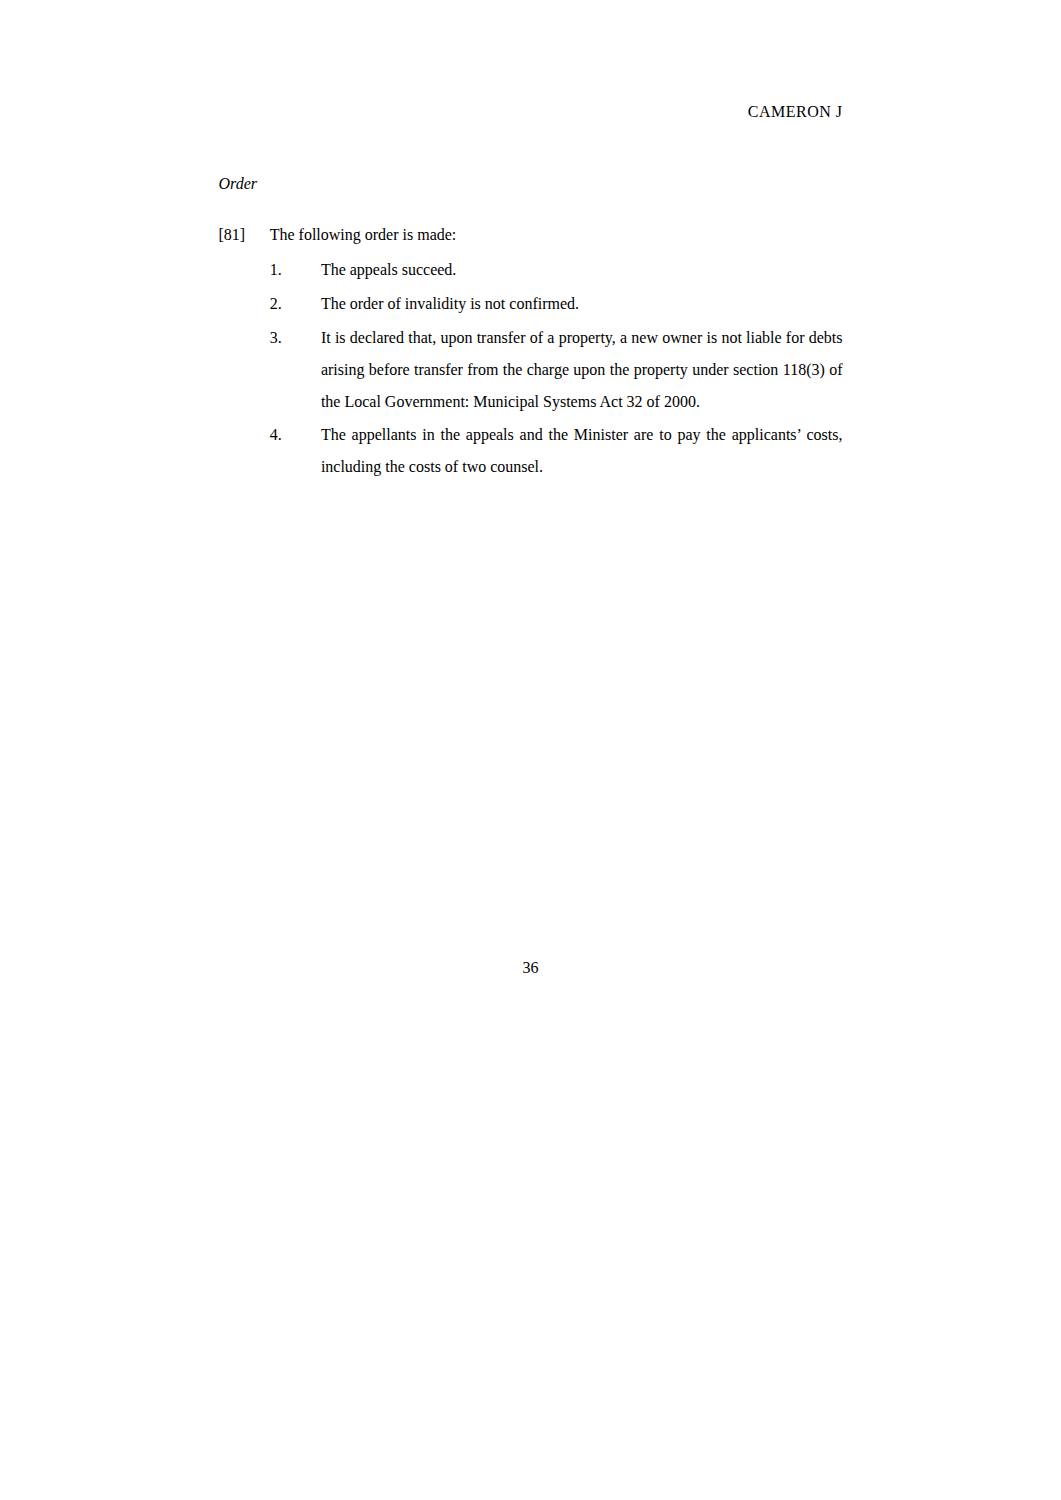CAMERON J
Order
[81]
The following order is made:
The appeals succeed.
The order of invalidity is not confirmed.
It is declared that, upon transfer of a property, a new owner is not liable for debts arising before transfer from the charge upon the property under section 118(3) of the Local Government: Municipal Systems Act 32 of 2000.
The appellants in the appeals and the Minister are to pay the applicants’ costs, including the costs of two counsel.
36